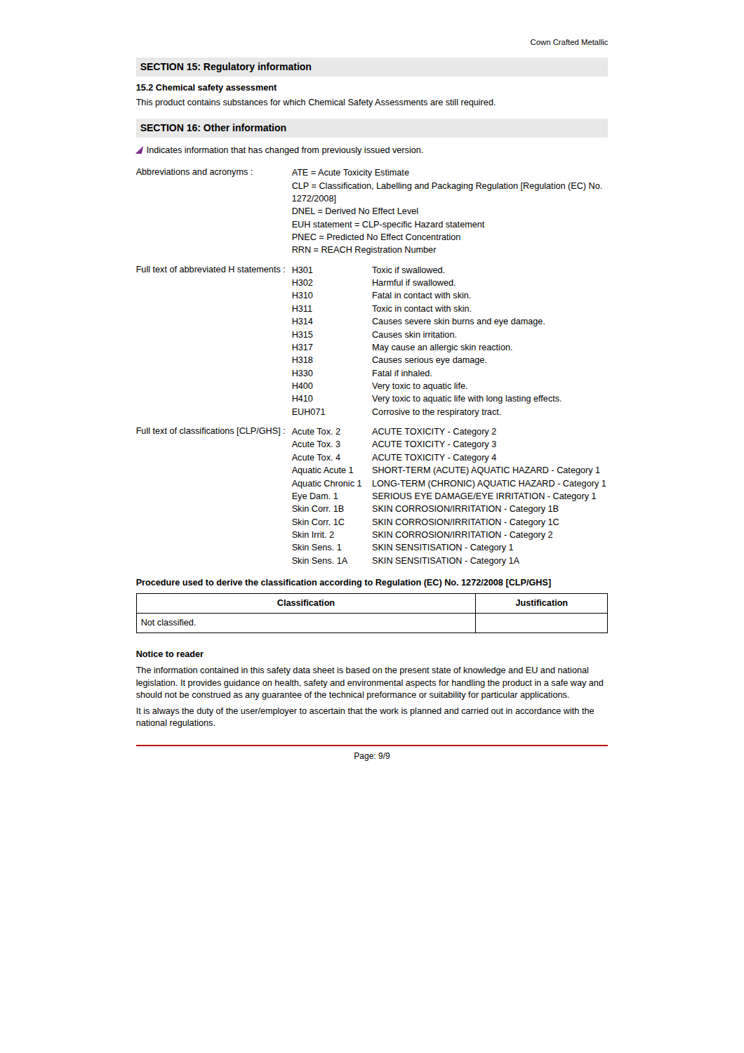Cown Crafted Metallic
SECTION 15: Regulatory information
15.2 Chemical safety assessment
This product contains substances for which Chemical Safety Assessments are still required.
SECTION 16: Other information
Indicates information that has changed from previously issued version.
| Abbreviations and acronyms : | ATE = Acute Toxicity Estimate CLP = Classification, Labelling and Packaging Regulation [Regulation (EC) No. 1272/2008] DNEL = Derived No Effect Level EUH statement = CLP-specific Hazard statement PNEC = Predicted No Effect Concentration RRN = REACH Registration Number |
| Full text of abbreviated H statements : | H301 H302 H310 H311 H314 H315 H317 H318 H330 H400 H410 EUH071 | Toxic if swallowed. Harmful if swallowed. Fatal in contact with skin. Toxic in contact with skin. Causes severe skin burns and eye damage. Causes skin irritation. May cause an allergic skin reaction. Causes serious eye damage. Fatal if inhaled. Very toxic to aquatic life. Very toxic to aquatic life with long lasting effects. Corrosive to the respiratory tract. |
| Full text of classifications [CLP/GHS] : | Acute Tox. 2 Acute Tox. 3 Acute Tox. 4 Aquatic Acute 1 Aquatic Chronic 1 Eye Dam. 1 Skin Corr. 1B Skin Corr. 1C Skin Irrit. 2 Skin Sens. 1 Skin Sens. 1A | ACUTE TOXICITY - Category 2 ACUTE TOXICITY - Category 3 ACUTE TOXICITY - Category 4 SHORT-TERM (ACUTE) AQUATIC HAZARD - Category 1 LONG-TERM (CHRONIC) AQUATIC HAZARD - Category 1 SERIOUS EYE DAMAGE/EYE IRRITATION - Category 1 SKIN CORROSION/IRRITATION - Category 1B SKIN CORROSION/IRRITATION - Category 1C SKIN CORROSION/IRRITATION - Category 2 SKIN SENSITISATION - Category 1 SKIN SENSITISATION - Category 1A |
Procedure used to derive the classification according to Regulation (EC) No. 1272/2008 [CLP/GHS]
| Classification | Justification |
| --- | --- |
| Not classified. | |
Notice to reader
The information contained in this safety data sheet is based on the present state of knowledge and EU and national legislation. It provides guidance on health, safety and environmental aspects for handling the product in a safe way and should not be construed as any guarantee of the technical preformance or suitability for particular applications.
It is always the duty of the user/employer to ascertain that the work is planned and carried out in accordance with the national regulations.
Page: 9/9